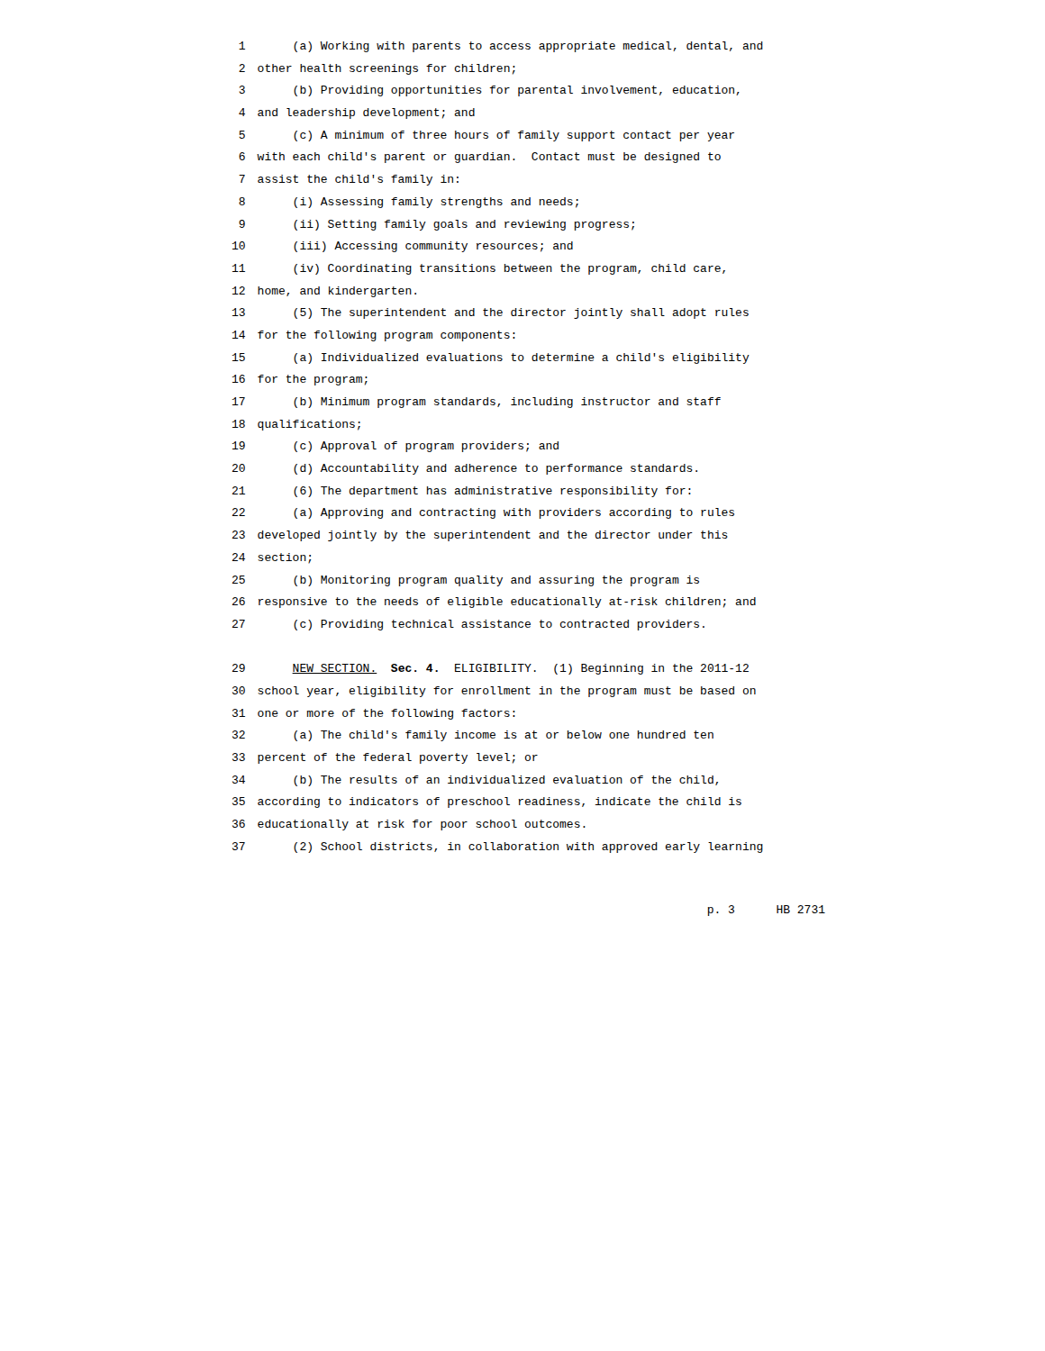(a) Working with parents to access appropriate medical, dental, and
other health screenings for children;
(b) Providing opportunities for parental involvement, education,
and leadership development; and
(c) A minimum of three hours of family support contact per year
with each child's parent or guardian. Contact must be designed to
assist the child's family in:
(i) Assessing family strengths and needs;
(ii) Setting family goals and reviewing progress;
(iii) Accessing community resources; and
(iv) Coordinating transitions between the program, child care,
home, and kindergarten.
(5) The superintendent and the director jointly shall adopt rules
for the following program components:
(a) Individualized evaluations to determine a child's eligibility
for the program;
(b) Minimum program standards, including instructor and staff
qualifications;
(c) Approval of program providers; and
(d) Accountability and adherence to performance standards.
(6) The department has administrative responsibility for:
(a) Approving and contracting with providers according to rules
developed jointly by the superintendent and the director under this
section;
(b) Monitoring program quality and assuring the program is
responsive to the needs of eligible educationally at-risk children; and
(c) Providing technical assistance to contracted providers.
NEW SECTION. Sec. 4. ELIGIBILITY. (1) Beginning in the 2011-12
school year, eligibility for enrollment in the program must be based on
one or more of the following factors:
(a) The child's family income is at or below one hundred ten
percent of the federal poverty level; or
(b) The results of an individualized evaluation of the child,
according to indicators of preschool readiness, indicate the child is
educationally at risk for poor school outcomes.
(2) School districts, in collaboration with approved early learning
p. 3 HB 2731